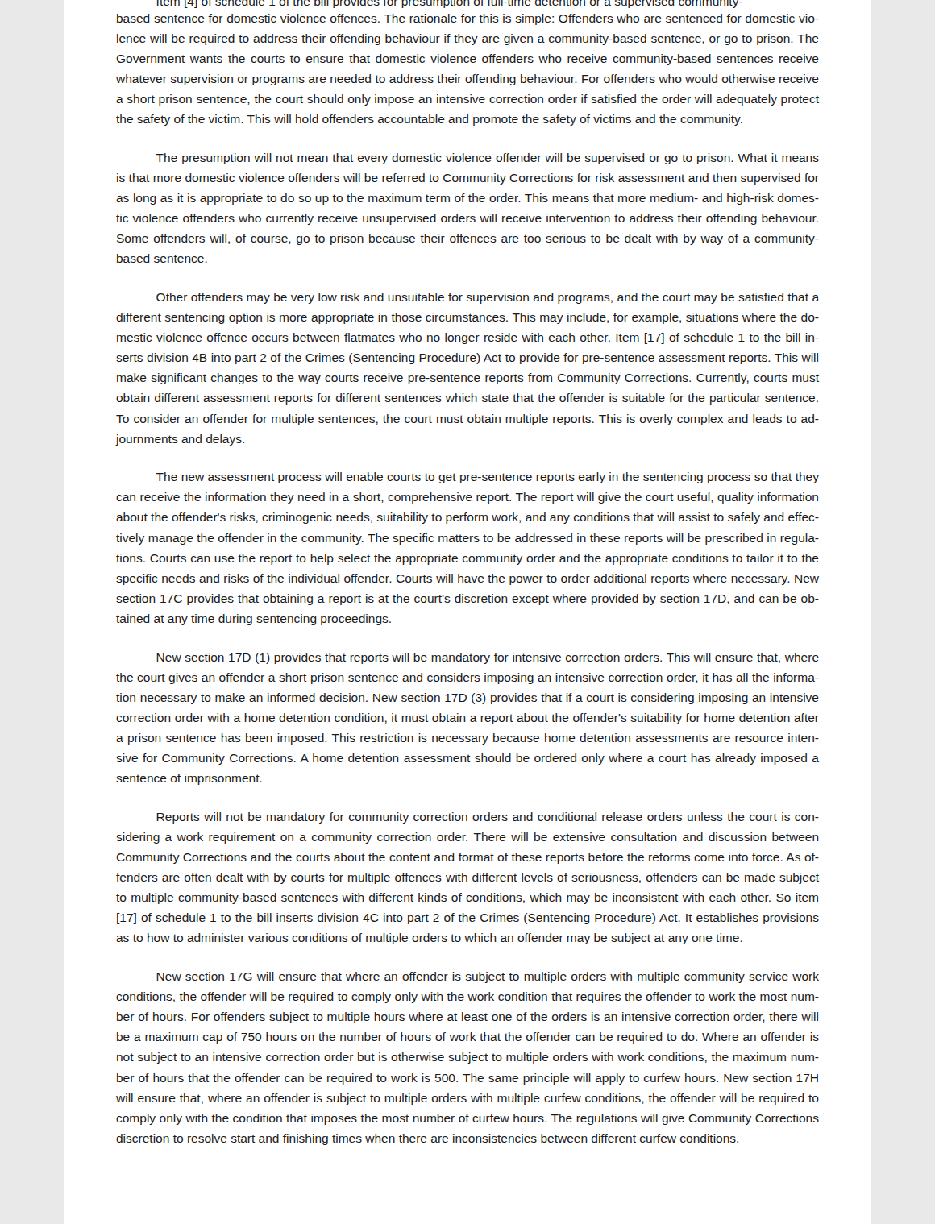Item [4] of schedule 1 of the bill provides for presumption of full-time detention or a supervised community-
based sentence for domestic violence offences. The rationale for this is simple: Offenders who are sentenced for domestic violence will be required to address their offending behaviour if they are given a community-based sentence, or go to prison. The Government wants the courts to ensure that domestic violence offenders who receive community-based sentences receive whatever supervision or programs are needed to address their offending behaviour. For offenders who would otherwise receive a short prison sentence, the court should only impose an intensive correction order if satisfied the order will adequately protect the safety of the victim. This will hold offenders accountable and promote the safety of victims and the community.
The presumption will not mean that every domestic violence offender will be supervised or go to prison. What it means is that more domestic violence offenders will be referred to Community Corrections for risk assessment and then supervised for as long as it is appropriate to do so up to the maximum term of the order. This means that more medium- and high-risk domestic violence offenders who currently receive unsupervised orders will receive intervention to address their offending behaviour. Some offenders will, of course, go to prison because their offences are too serious to be dealt with by way of a community-based sentence.
Other offenders may be very low risk and unsuitable for supervision and programs, and the court may be satisfied that a different sentencing option is more appropriate in those circumstances. This may include, for example, situations where the domestic violence offence occurs between flatmates who no longer reside with each other. Item [17] of schedule 1 to the bill inserts division 4B into part 2 of the Crimes (Sentencing Procedure) Act to provide for pre-sentence assessment reports. This will make significant changes to the way courts receive pre-sentence reports from Community Corrections. Currently, courts must obtain different assessment reports for different sentences which state that the offender is suitable for the particular sentence. To consider an offender for multiple sentences, the court must obtain multiple reports. This is overly complex and leads to adjournments and delays.
The new assessment process will enable courts to get pre-sentence reports early in the sentencing process so that they can receive the information they need in a short, comprehensive report. The report will give the court useful, quality information about the offender's risks, criminogenic needs, suitability to perform work, and any conditions that will assist to safely and effectively manage the offender in the community. The specific matters to be addressed in these reports will be prescribed in regulations. Courts can use the report to help select the appropriate community order and the appropriate conditions to tailor it to the specific needs and risks of the individual offender. Courts will have the power to order additional reports where necessary. New section 17C provides that obtaining a report is at the court's discretion except where provided by section 17D, and can be obtained at any time during sentencing proceedings.
New section 17D (1) provides that reports will be mandatory for intensive correction orders. This will ensure that, where the court gives an offender a short prison sentence and considers imposing an intensive correction order, it has all the information necessary to make an informed decision. New section 17D (3) provides that if a court is considering imposing an intensive correction order with a home detention condition, it must obtain a report about the offender's suitability for home detention after a prison sentence has been imposed. This restriction is necessary because home detention assessments are resource intensive for Community Corrections. A home detention assessment should be ordered only where a court has already imposed a sentence of imprisonment.
Reports will not be mandatory for community correction orders and conditional release orders unless the court is considering a work requirement on a community correction order. There will be extensive consultation and discussion between Community Corrections and the courts about the content and format of these reports before the reforms come into force. As offenders are often dealt with by courts for multiple offences with different levels of seriousness, offenders can be made subject to multiple community-based sentences with different kinds of conditions, which may be inconsistent with each other. So item [17] of schedule 1 to the bill inserts division 4C into part 2 of the Crimes (Sentencing Procedure) Act. It establishes provisions as to how to administer various conditions of multiple orders to which an offender may be subject at any one time.
New section 17G will ensure that where an offender is subject to multiple orders with multiple community service work conditions, the offender will be required to comply only with the work condition that requires the offender to work the most number of hours. For offenders subject to multiple hours where at least one of the orders is an intensive correction order, there will be a maximum cap of 750 hours on the number of hours of work that the offender can be required to do. Where an offender is not subject to an intensive correction order but is otherwise subject to multiple orders with work conditions, the maximum number of hours that the offender can be required to work is 500. The same principle will apply to curfew hours. New section 17H will ensure that, where an offender is subject to multiple orders with multiple curfew conditions, the offender will be required to comply only with the condition that imposes the most number of curfew hours. The regulations will give Community Corrections discretion to resolve start and finishing times when there are inconsistencies between different curfew conditions.